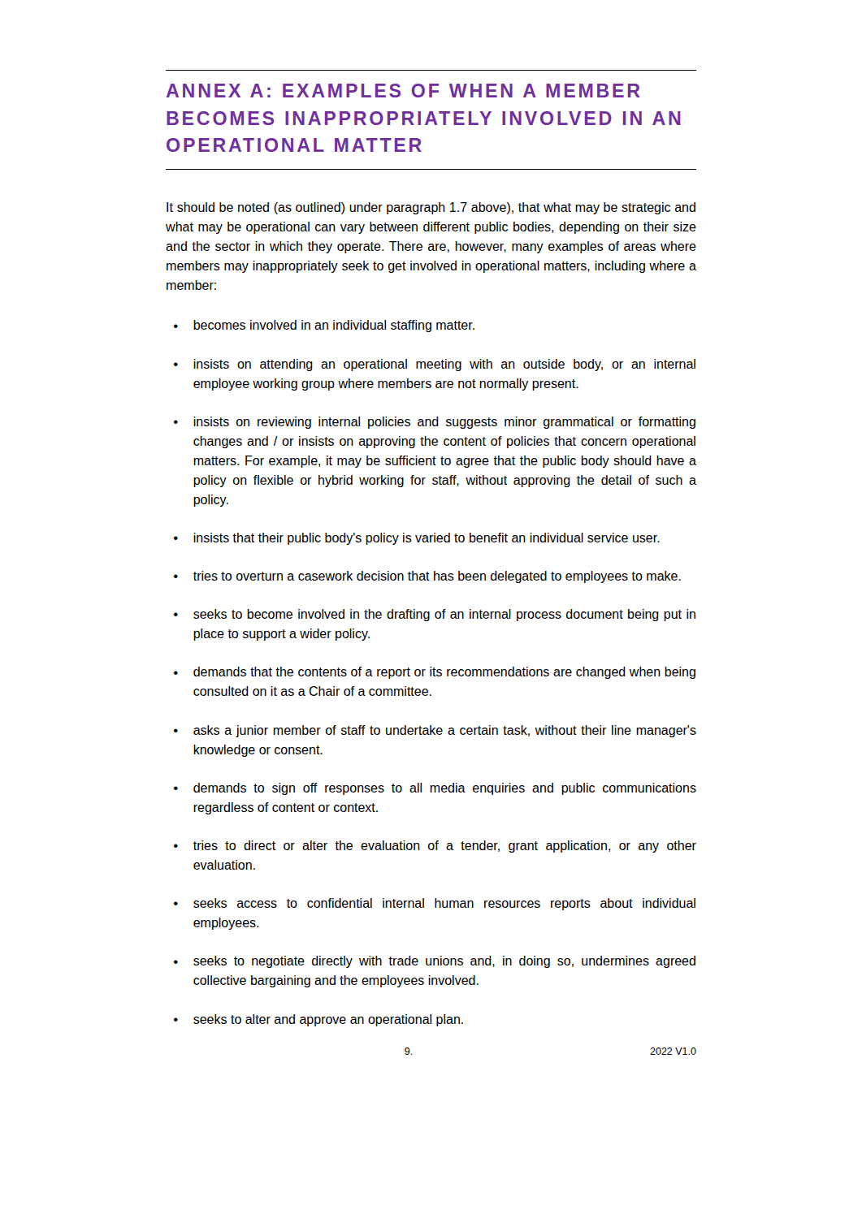Annex A: Examples of When a Member Becomes Inappropriately Involved in an Operational Matter
It should be noted (as outlined) under paragraph 1.7 above), that what may be strategic and what may be operational can vary between different public bodies, depending on their size and the sector in which they operate. There are, however, many examples of areas where members may inappropriately seek to get involved in operational matters, including where a member:
becomes involved in an individual staffing matter.
insists on attending an operational meeting with an outside body, or an internal employee working group where members are not normally present.
insists on reviewing internal policies and suggests minor grammatical or formatting changes and / or insists on approving the content of policies that concern operational matters. For example, it may be sufficient to agree that the public body should have a policy on flexible or hybrid working for staff, without approving the detail of such a policy.
insists that their public body's policy is varied to benefit an individual service user.
tries to overturn a casework decision that has been delegated to employees to make.
seeks to become involved in the drafting of an internal process document being put in place to support a wider policy.
demands that the contents of a report or its recommendations are changed when being consulted on it as a Chair of a committee.
asks a junior member of staff to undertake a certain task, without their line manager's knowledge or consent.
demands to sign off responses to all media enquiries and public communications regardless of content or context.
tries to direct or alter the evaluation of a tender, grant application, or any other evaluation.
seeks access to confidential internal human resources reports about individual employees.
seeks to negotiate directly with trade unions and, in doing so, undermines agreed collective bargaining and the employees involved.
seeks to alter and approve an operational plan.
9. 2022 V1.0